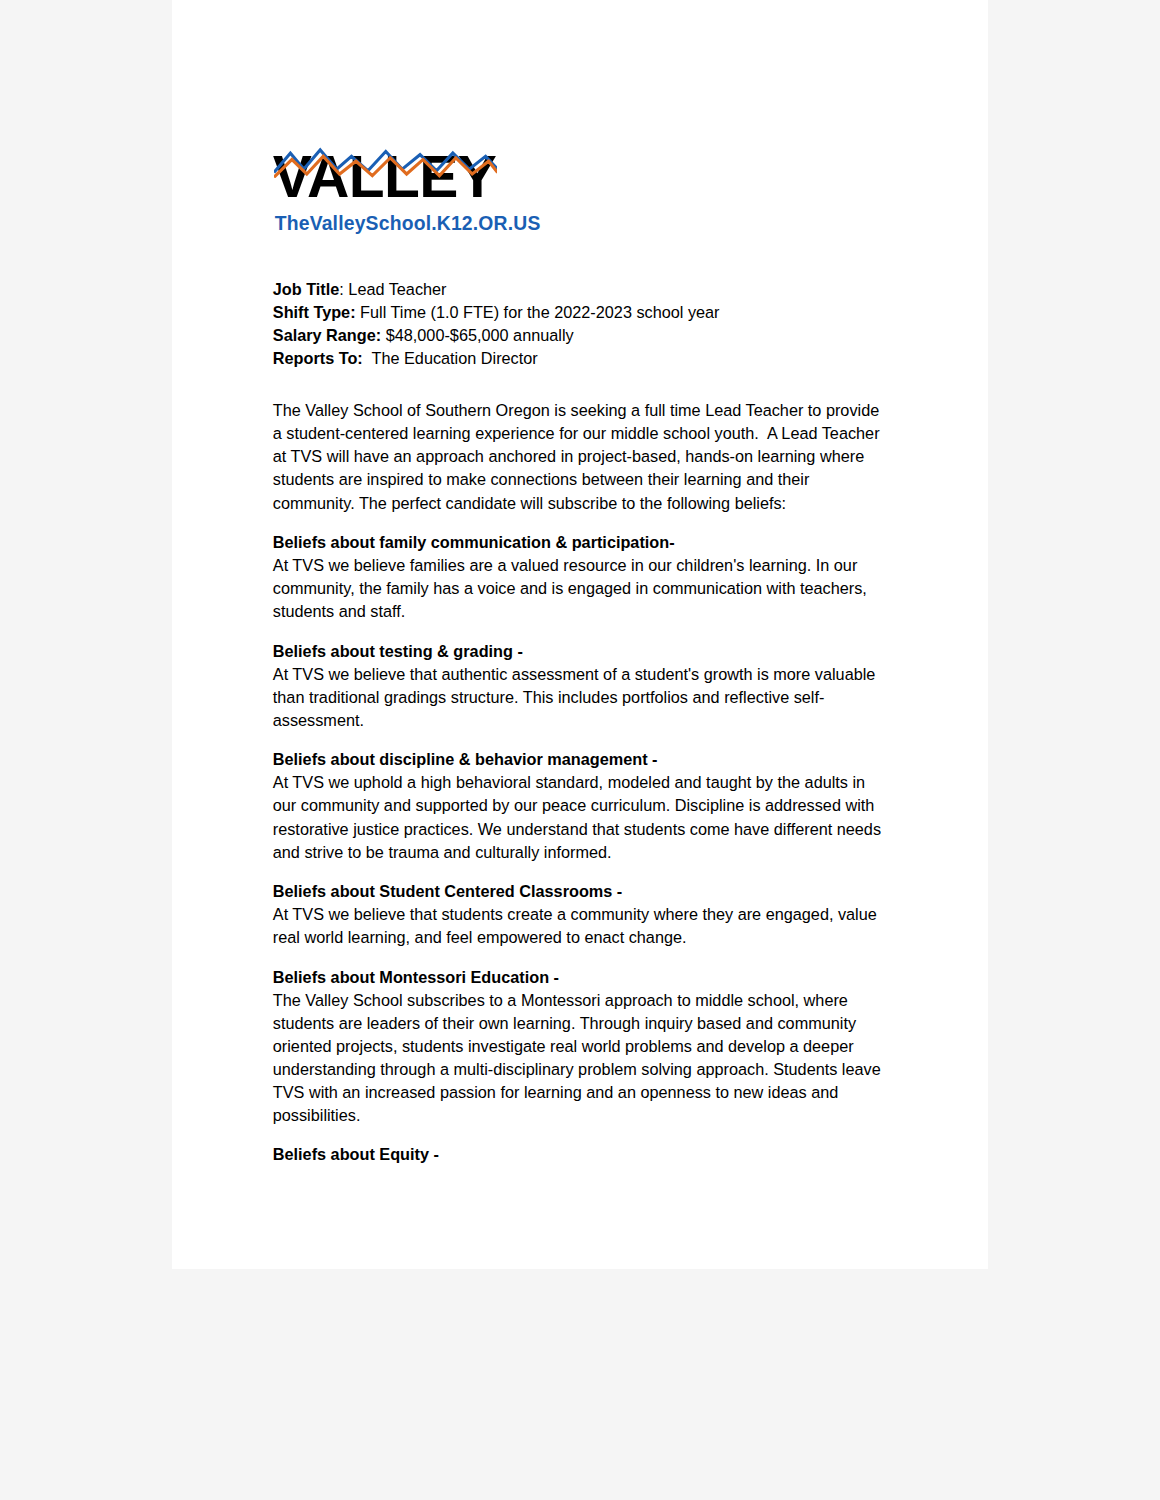VALLEY
TheValleySchool.K12.OR.US
Job Title: Lead Teacher
Shift Type: Full Time (1.0 FTE) for the 2022-2023 school year
Salary Range: $48,000-$65,000 annually
Reports To: The Education Director
The Valley School of Southern Oregon is seeking a full time Lead Teacher to provide a student-centered learning experience for our middle school youth. A Lead Teacher at TVS will have an approach anchored in project-based, hands-on learning where students are inspired to make connections between their learning and their community. The perfect candidate will subscribe to the following beliefs:
Beliefs about family communication & participation-
At TVS we believe families are a valued resource in our children's learning. In our community, the family has a voice and is engaged in communication with teachers, students and staff.
Beliefs about testing & grading -
At TVS we believe that authentic assessment of a student's growth is more valuable than traditional gradings structure. This includes portfolios and reflective self-assessment.
Beliefs about discipline & behavior management -
At TVS we uphold a high behavioral standard, modeled and taught by the adults in our community and supported by our peace curriculum. Discipline is addressed with restorative justice practices. We understand that students come have different needs and strive to be trauma and culturally informed.
Beliefs about Student Centered Classrooms -
At TVS we believe that students create a community where they are engaged, value real world learning, and feel empowered to enact change.
Beliefs about Montessori Education -
The Valley School subscribes to a Montessori approach to middle school, where students are leaders of their own learning. Through inquiry based and community oriented projects, students investigate real world problems and develop a deeper understanding through a multi-disciplinary problem solving approach. Students leave TVS with an increased passion for learning and an openness to new ideas and possibilities.
Beliefs about Equity -